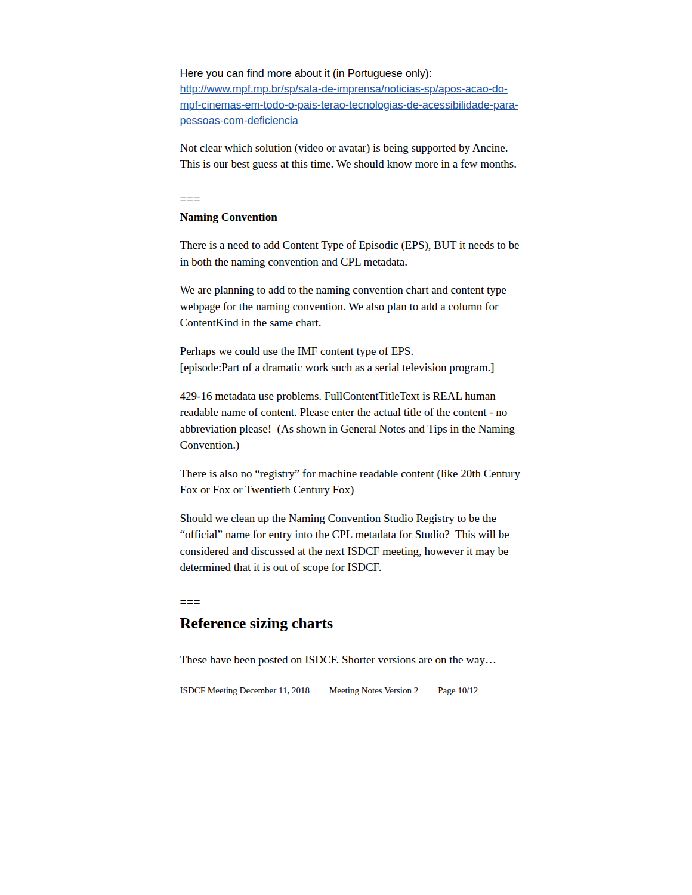Here you can find more about it (in Portuguese only): http://www.mpf.mp.br/sp/sala-de-imprensa/noticias-sp/apos-acao-do-mpf-cinemas-em-todo-o-pais-terao-tecnologias-de-acessibilidade-para-pessoas-com-deficiencia
Not clear which solution (video or avatar) is being supported by Ancine. This is our best guess at this time. We should know more in a few months.
===
Naming Convention
There is a need to add Content Type of Episodic (EPS), BUT it needs to be in both the naming convention and CPL metadata.
We are planning to add to the naming convention chart and content type webpage for the naming convention. We also plan to add a column for ContentKind in the same chart.
Perhaps we could use the IMF content type of EPS.
[episode:Part of a dramatic work such as a serial television program.]
429-16 metadata use problems. FullContentTitleText is REAL human readable name of content. Please enter the actual title of the content - no abbreviation please! (As shown in General Notes and Tips in the Naming Convention.)
There is also no “registry” for machine readable content (like 20th Century Fox or Fox or Twentieth Century Fox)
Should we clean up the Naming Convention Studio Registry to be the “official” name for entry into the CPL metadata for Studio? This will be considered and discussed at the next ISDCF meeting, however it may be determined that it is out of scope for ISDCF.
===
Reference sizing charts
These have been posted on ISDCF. Shorter versions are on the way…
ISDCF Meeting December 11, 2018 Meeting Notes Version 2 Page 10/12